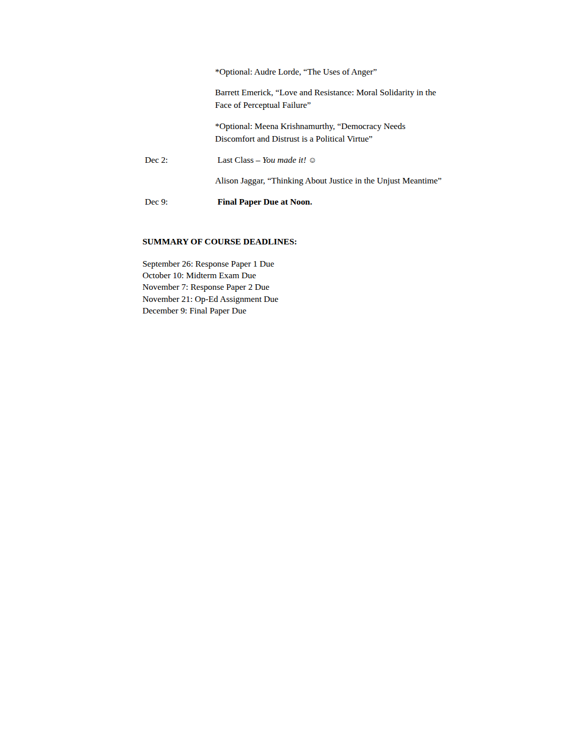*Optional: Audre Lorde, “The Uses of Anger”
Barrett Emerick, “Love and Resistance: Moral Solidarity in the Face of Perceptual Failure”
*Optional: Meena Krishnamurthy, “Democracy Needs Discomfort and Distrust is a Political Virtue”
Dec 2:
Last Class – You made it! ☺
Alison Jaggar, “Thinking About Justice in the Unjust Meantime”
Dec 9:
Final Paper Due at Noon.
SUMMARY OF COURSE DEADLINES:
September 26: Response Paper 1 Due
October 10: Midterm Exam Due
November 7: Response Paper 2 Due
November 21: Op-Ed Assignment Due
December 9: Final Paper Due